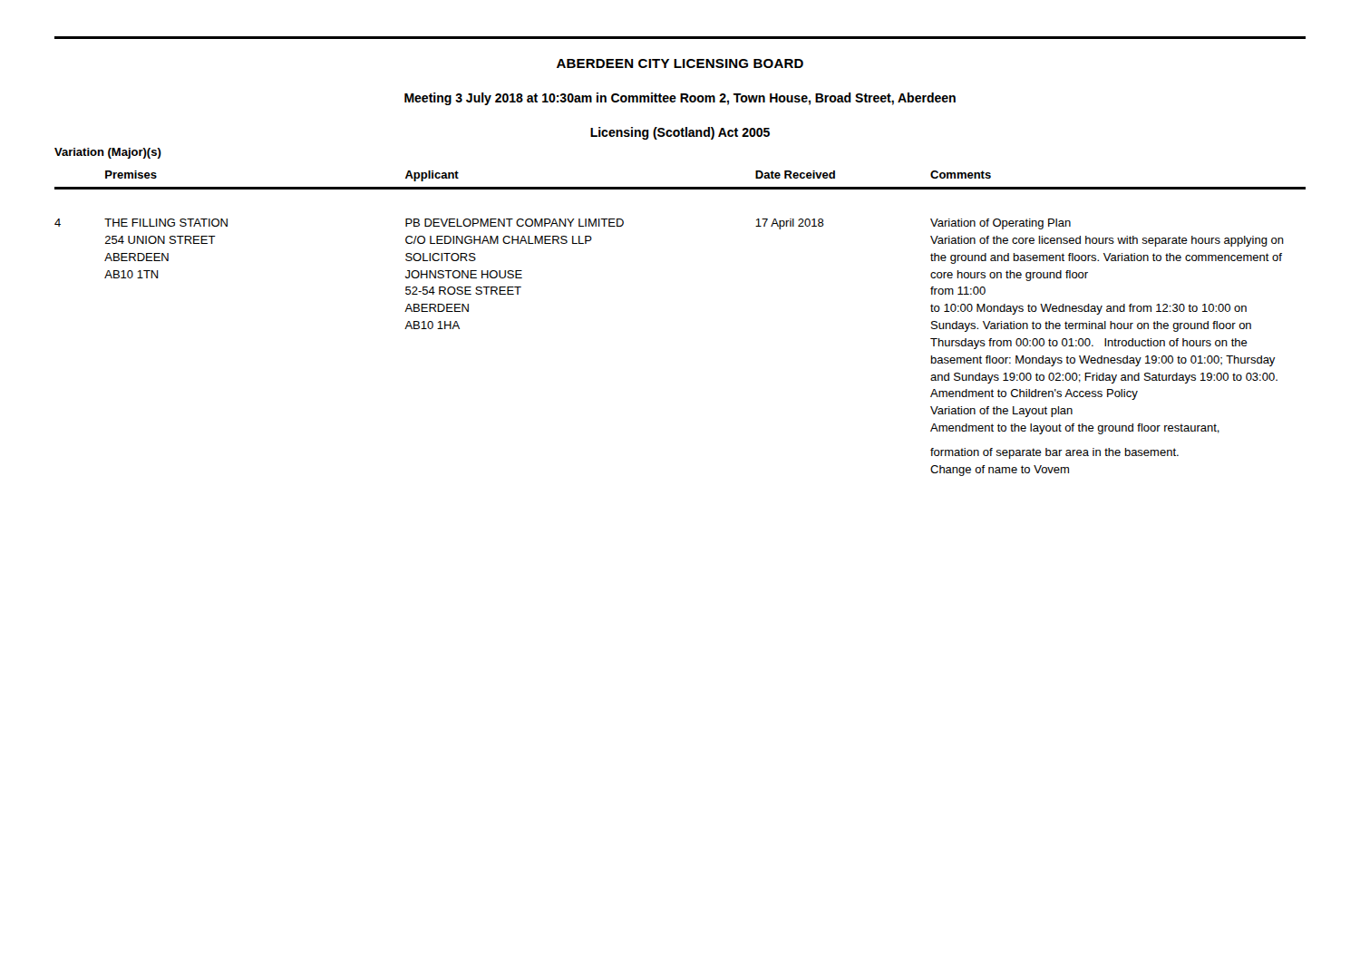ABERDEEN CITY LICENSING BOARD
Meeting 3 July 2018 at 10:30am in Committee Room 2, Town House, Broad Street, Aberdeen
Licensing (Scotland) Act 2005
Variation (Major)(s)
| | Premises | Applicant | Date Received | Comments |
| --- | --- | --- | --- | --- |
| 4 | THE FILLING STATION 254 UNION STREET ABERDEEN AB10 1TN | PB DEVELOPMENT COMPANY LIMITED C/O LEDINGHAM CHALMERS LLP SOLICITORS JOHNSTONE HOUSE 52-54 ROSE STREET ABERDEEN AB10 1HA | 17 April 2018 | Variation of Operating Plan Variation of the core licensed hours with separate hours applying on the ground and basement floors. Variation to the commencement of core hours on the ground floor from 11:00 to 10:00 Mondays to Wednesday and from 12:30 to 10:00 on Sundays. Variation to the terminal hour on the ground floor on Thursdays from 00:00 to 01:00. Introduction of hours on the basement floor: Mondays to Wednesday 19:00 to 01:00; Thursday and Sundays 19:00 to 02:00; Friday and Saturdays 19:00 to 03:00. Amendment to Children's Access Policy Variation of the Layout plan Amendment to the layout of the ground floor restaurant, formation of separate bar area in the basement. Change of name to Vovem |